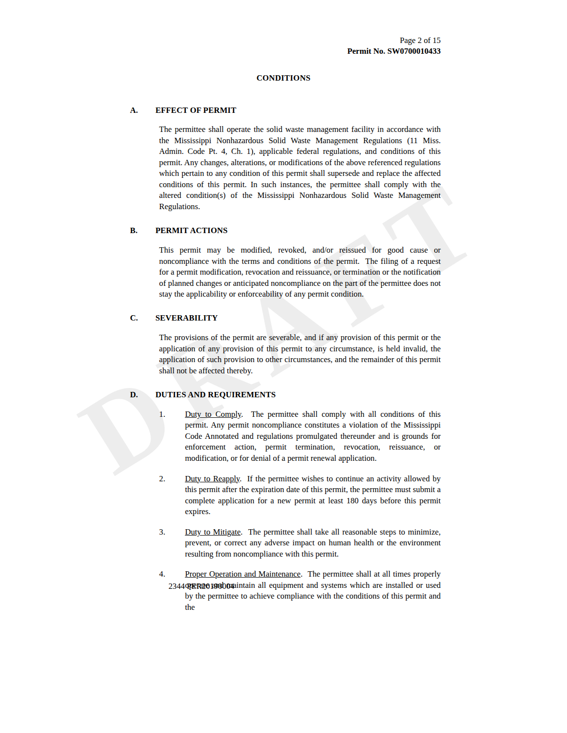DRAFT
Page 2 of 15
Permit No. SW0700010433
CONDITIONS
A.
EFFECT OF PERMIT
The permittee shall operate the solid waste management facility in accordance with the Mississippi Nonhazardous Solid Waste Management Regulations (11 Miss. Admin. Code Pt. 4, Ch. 1), applicable federal regulations, and conditions of this permit. Any changes, alterations, or modifications of the above referenced regulations which pertain to any condition of this permit shall supersede and replace the affected conditions of this permit. In such instances, the permittee shall comply with the altered condition(s) of the Mississippi Nonhazardous Solid Waste Management Regulations.
B.
PERMIT ACTIONS
This permit may be modified, revoked, and/or reissued for good cause or noncompliance with the terms and conditions of the permit. The filing of a request for a permit modification, revocation and reissuance, or termination or the notification of planned changes or anticipated noncompliance on the part of the permittee does not stay the applicability or enforceability of any permit condition.
C.
SEVERABILITY
The provisions of the permit are severable, and if any provision of this permit or the application of any provision of this permit to any circumstance, is held invalid, the application of such provision to other circumstances, and the remainder of this permit shall not be affected thereby.
D.
DUTIES AND REQUIREMENTS
1.
Duty to Comply. The permittee shall comply with all conditions of this permit. Any permit noncompliance constitutes a violation of the Mississippi Code Annotated and regulations promulgated thereunder and is grounds for enforcement action, permit termination, revocation, reissuance, or modification, or for denial of a permit renewal application.
2.
Duty to Reapply. If the permittee wishes to continue an activity allowed by this permit after the expiration date of this permit, the permittee must submit a complete application for a new permit at least 180 days before this permit expires.
3.
Duty to Mitigate. The permittee shall take all reasonable steps to minimize, prevent, or correct any adverse impact on human health or the environment resulting from noncompliance with this permit.
4.
Proper Operation and Maintenance. The permittee shall at all times properly operate and maintain all equipment and systems which are installed or used by the permittee to achieve compliance with the conditions of this permit and the
2344 PER20190004